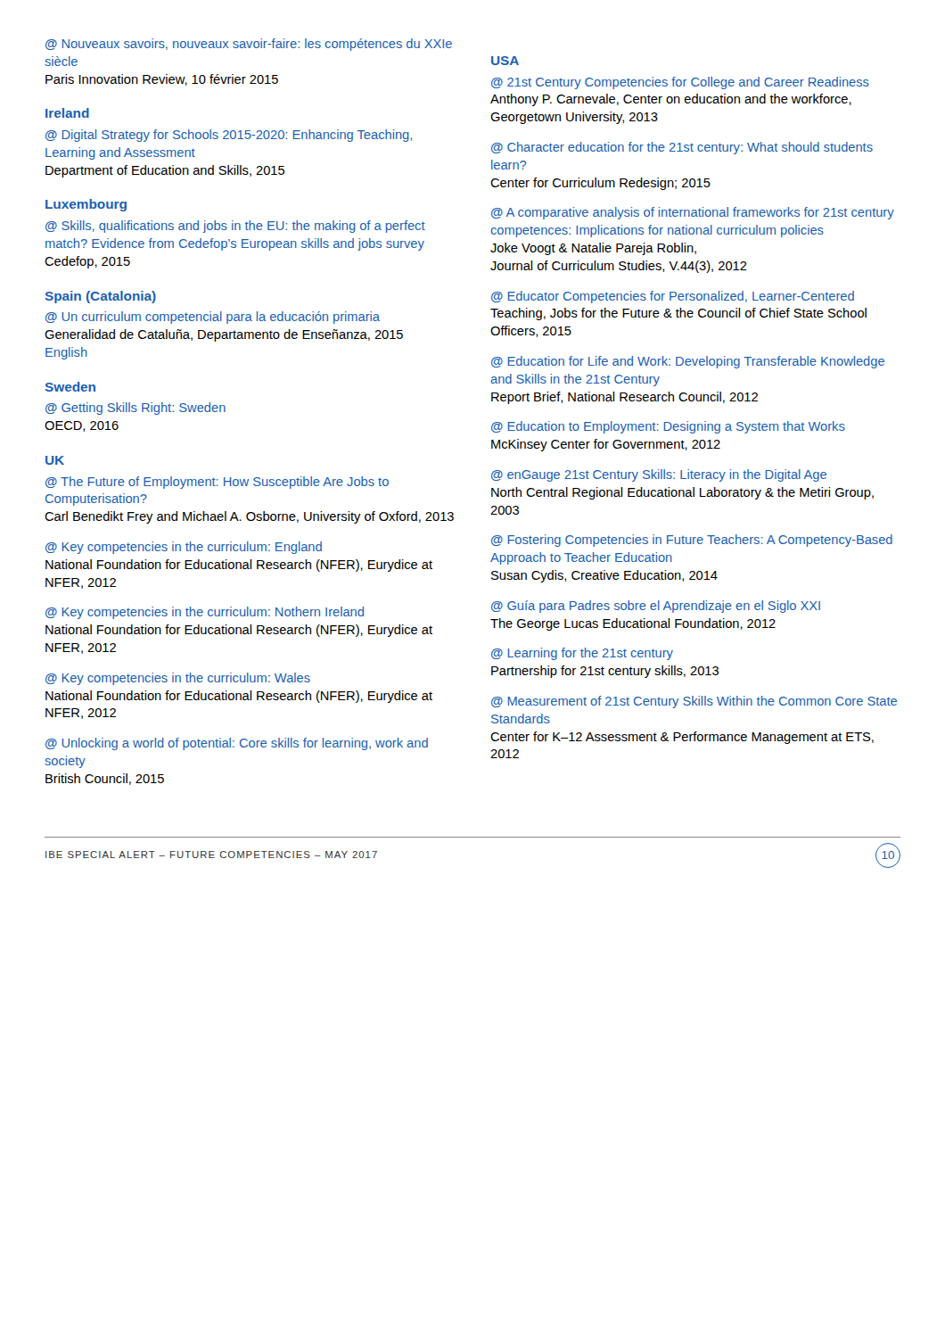@ Nouveaux savoirs, nouveaux savoir-faire: les compétences du XXIe siècle
Paris Innovation Review, 10 février 2015
Ireland
@ Digital Strategy for Schools 2015-2020: Enhancing Teaching, Learning and Assessment
Department of Education and Skills, 2015
Luxembourg
@ Skills, qualifications and jobs in the EU: the making of a perfect match? Evidence from Cedefop’s European skills and jobs survey
Cedefop, 2015
Spain (Catalonia)
@ Un curriculum competencial para la educación primaria
Generalidad de Cataluña, Departamento de Enseñanza, 2015
English
Sweden
@ Getting Skills Right: Sweden
OECD, 2016
UK
@ The Future of Employment: How Susceptible Are Jobs to Computerisation?
Carl Benedikt Frey and Michael A. Osborne, University of Oxford, 2013
@ Key competencies in the curriculum: England
National Foundation for Educational Research (NFER), Eurydice at NFER, 2012
@ Key competencies in the curriculum: Nothern Ireland
National Foundation for Educational Research (NFER), Eurydice at NFER, 2012
@ Key competencies in the curriculum: Wales
National Foundation for Educational Research (NFER), Eurydice at NFER, 2012
@ Unlocking a world of potential: Core skills for learning, work and society
British Council, 2015
USA
@ 21st Century Competencies for College and Career Readiness
Anthony P. Carnevale, Center on education and the workforce, Georgetown University, 2013
@ Character education for the 21st century: What should students learn?
Center for Curriculum Redesign; 2015
@ A comparative analysis of international frameworks for 21st century competences: Implications for national curriculum policies
Joke Voogt & Natalie Pareja Roblin,
Journal of Curriculum Studies, V.44(3), 2012
@ Educator Competencies for Personalized, Learner-Centered
Teaching, Jobs for the Future & the Council of Chief State School Officers, 2015
@ Education for Life and Work: Developing Transferable Knowledge and Skills in the 21st Century
Report Brief, National Research Council, 2012
@ Education to Employment: Designing a System that Works
McKinsey Center for Government, 2012
@ enGauge 21st Century Skills: Literacy in the Digital Age
North Central Regional Educational Laboratory & the Metiri Group, 2003
@ Fostering Competencies in Future Teachers: A Competency-Based Approach to Teacher Education
Susan Cydis, Creative Education, 2014
@ Guía para Padres sobre el Aprendizaje en el Siglo XXI
The George Lucas Educational Foundation, 2012
@ Learning for the 21st century
Partnership for 21st century skills, 2013
@ Measurement of 21st Century Skills Within the Common Core State Standards
Center for K–12 Assessment & Performance Management at ETS, 2012
IBE SPECIAL ALERT – FUTURE COMPETENCIES – MAY 2017 10